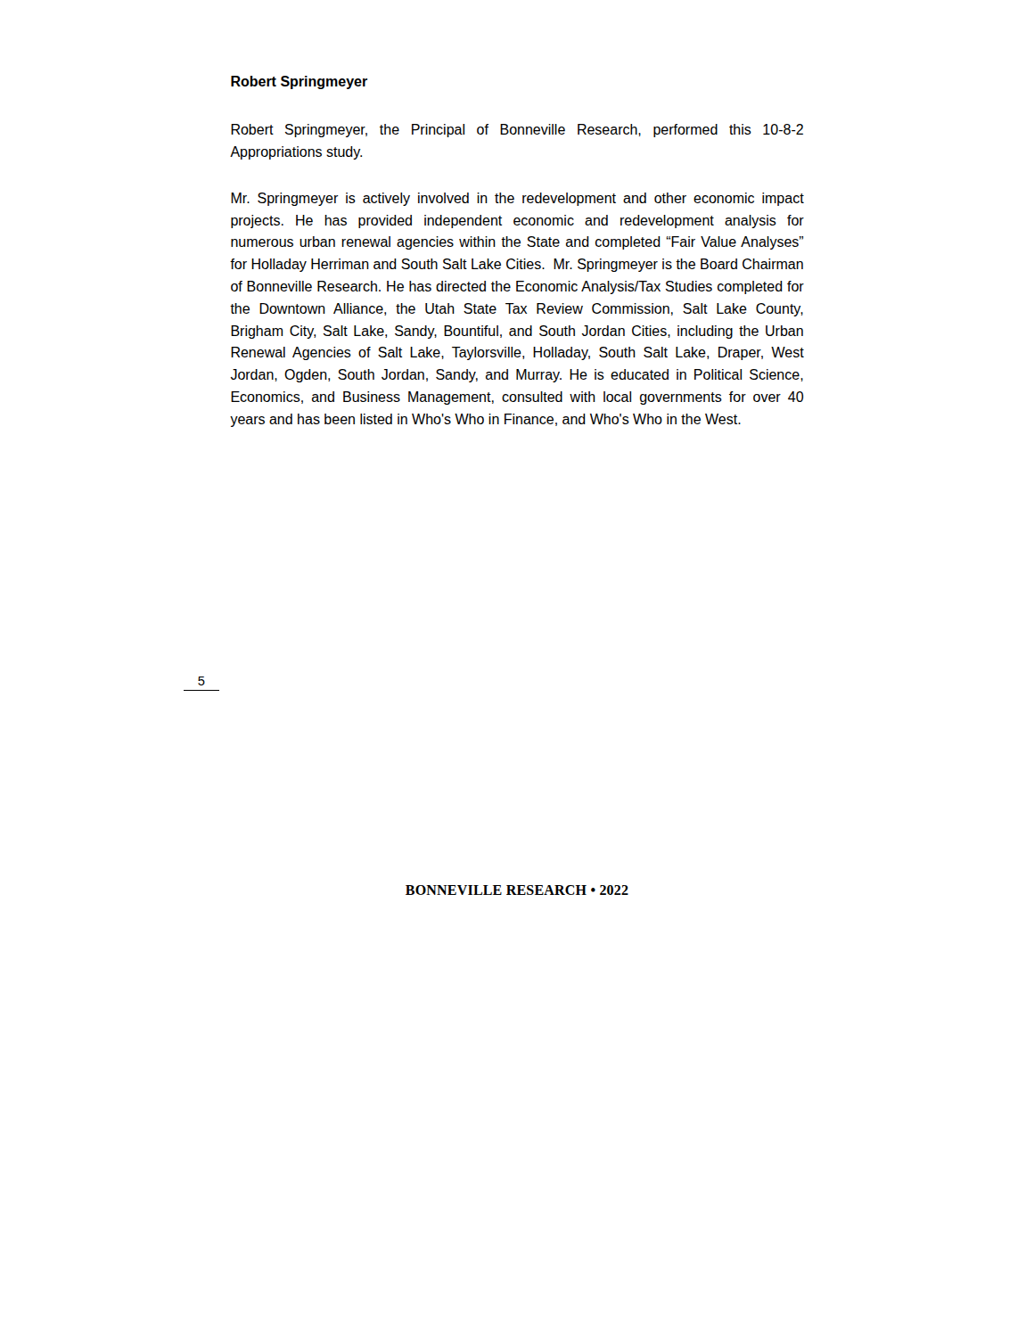Robert Springmeyer
Robert Springmeyer, the Principal of Bonneville Research, performed this 10-8-2 Appropriations study.
Mr. Springmeyer is actively involved in the redevelopment and other economic impact projects. He has provided independent economic and redevelopment analysis for numerous urban renewal agencies within the State and completed “Fair Value Analyses” for Holladay Herriman and South Salt Lake Cities. Mr. Springmeyer is the Board Chairman of Bonneville Research. He has directed the Economic Analysis/Tax Studies completed for the Downtown Alliance, the Utah State Tax Review Commission, Salt Lake County, Brigham City, Salt Lake, Sandy, Bountiful, and South Jordan Cities, including the Urban Renewal Agencies of Salt Lake, Taylorsville, Holladay, South Salt Lake, Draper, West Jordan, Ogden, South Jordan, Sandy, and Murray. He is educated in Political Science, Economics, and Business Management, consulted with local governments for over 40 years and has been listed in Who's Who in Finance, and Who's Who in the West.
5
BONNEVILLE RESEARCH • 2022